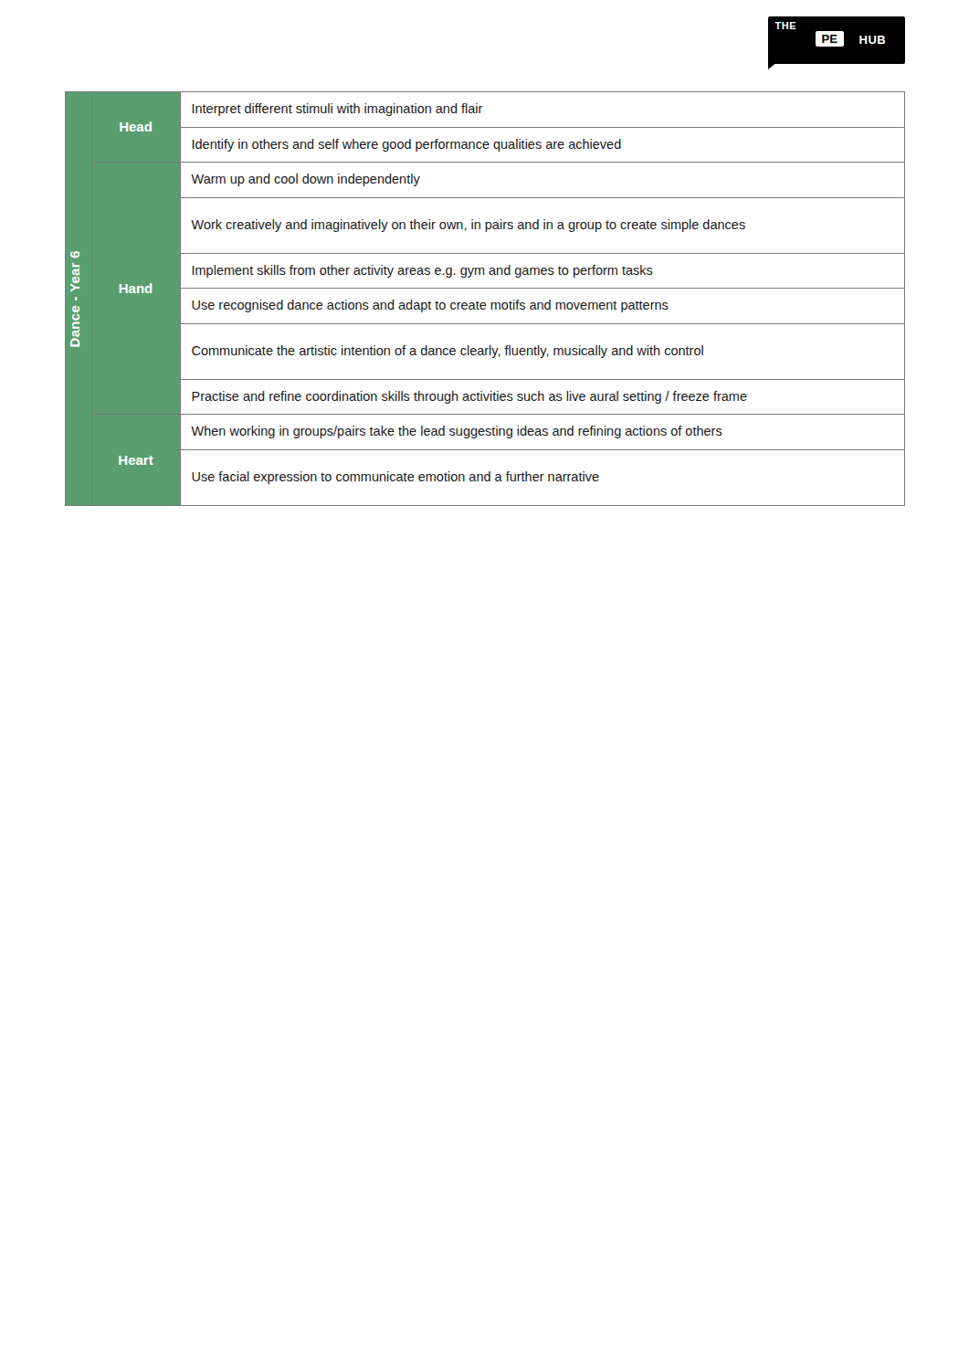THE PE HUB
| Dance - Year 6 | Head | Interpret different stimuli with imagination and flair |
| Identify in others and self where good performance qualities are achieved |
| Hand | Warm up and cool down independently |
| Work creatively and imaginatively on their own, in pairs and in a group to create simple dances |
| Implement skills from other activity areas e.g. gym and games to perform tasks |
| Use recognised dance actions and adapt to create motifs and movement patterns |
| Communicate the artistic intention of a dance clearly, fluently, musically and with control |
| Practise and refine coordination skills through activities such as live aural setting / freeze frame |
| Heart | When working in groups/pairs take the lead suggesting ideas and refining actions of others |
| Use facial expression to communicate emotion and a further narrative |